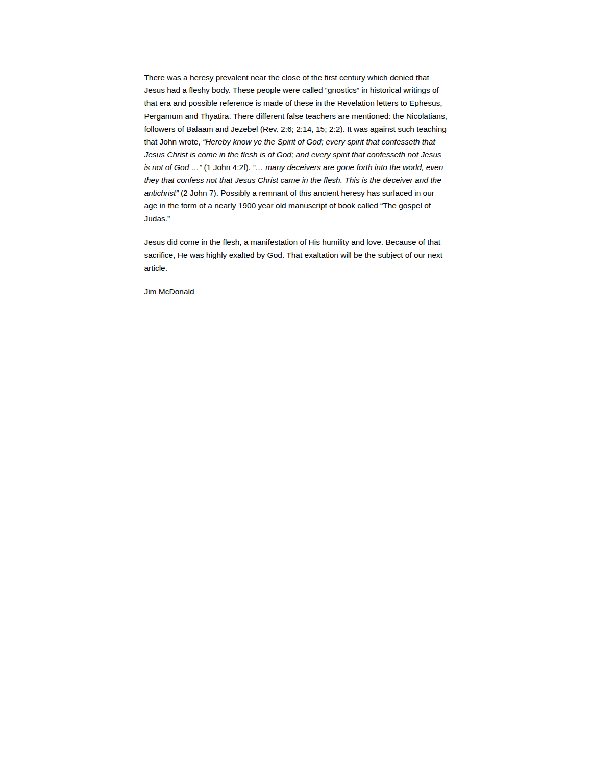There was a heresy prevalent near the close of the first century which denied that Jesus had a fleshy body. These people were called “gnostics” in historical writings of that era and possible reference is made of these in the Revelation letters to Ephesus, Pergamum and Thyatira. There different false teachers are mentioned: the Nicolatians, followers of Balaam and Jezebel (Rev. 2:6; 2:14, 15; 2:2). It was against such teaching that John wrote, “Hereby know ye the Spirit of God; every spirit that confesseth that Jesus Christ is come in the flesh is of God; and every spirit that confesseth not Jesus is not of God …” (1 John 4:2f). “… many deceivers are gone forth into the world, even they that confess not that Jesus Christ came in the flesh. This is the deceiver and the antichrist” (2 John 7). Possibly a remnant of this ancient heresy has surfaced in our age in the form of a nearly 1900 year old manuscript of book called “The gospel of Judas.”
Jesus did come in the flesh, a manifestation of His humility and love. Because of that sacrifice, He was highly exalted by God. That exaltation will be the subject of our next article.
Jim McDonald